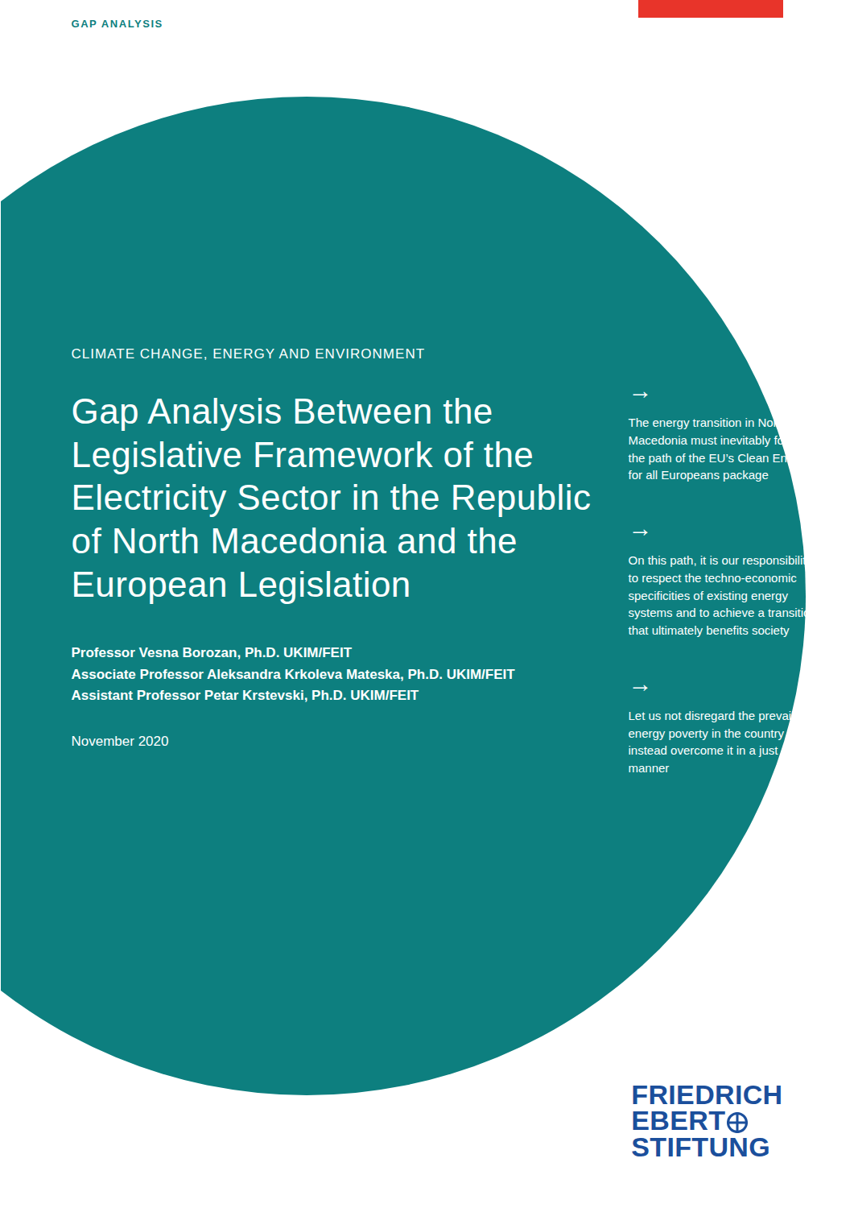Gap Analysis
Climate Change, Energy and Environment
Gap Analysis Between the Legislative Framework of the Electricity Sector in the Republic of North Macedonia and the European Legislation
Professor Vesna Borozan, Ph.D. UKIM/FEIT
Associate Professor Aleksandra Krkoleva Mateska, Ph.D. UKIM/FEIT
Assistant Professor Petar Krstevski, Ph.D. UKIM/FEIT
November 2020
→
The energy transition in North Macedonia must inevitably follow the path of the EU’s Clean Energy for all Europeans package
→
On this path, it is our responsibility to respect the techno-economic specificities of existing energy systems and to achieve a transition that ultimately benefits society
→
Let us not disregard the prevailing energy poverty in the country and instead overcome it in a just manner
FRIEDRICH EBERT STIFTUNG